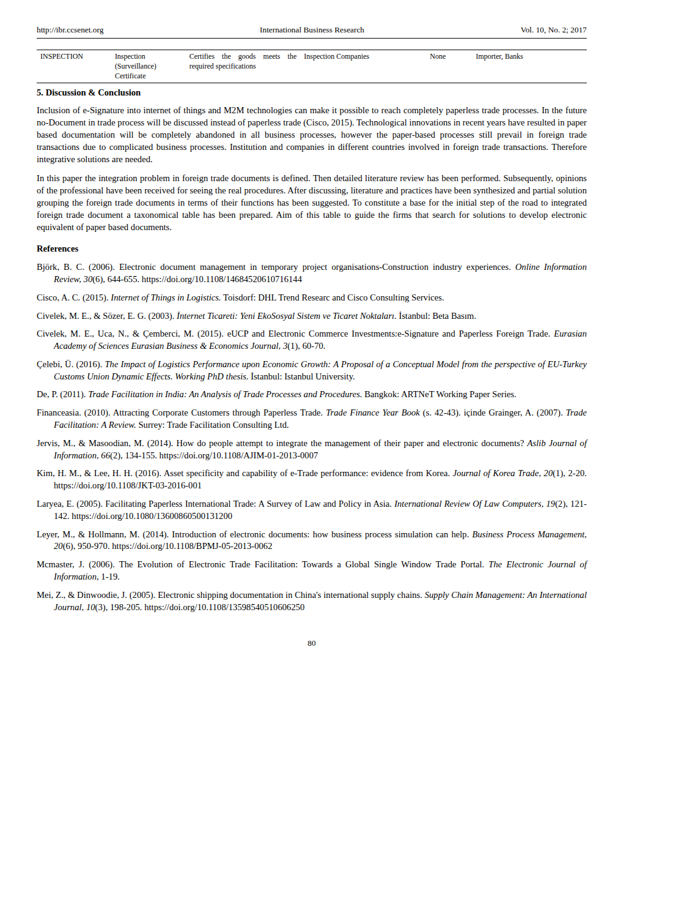http://ibr.ccsenet.org International Business Research Vol. 10, No. 2; 2017
| INSPECTION | Inspection (Surveillance) Certificate | Certifies the goods meets the required specifications | Inspection Companies | None | Importer, Banks |
5. Discussion & Conclusion
Inclusion of e-Signature into internet of things and M2M technologies can make it possible to reach completely paperless trade processes. In the future no-Document in trade process will be discussed instead of paperless trade (Cisco, 2015). Technological innovations in recent years have resulted in paper based documentation will be completely abandoned in all business processes, however the paper-based processes still prevail in foreign trade transactions due to complicated business processes. Institution and companies in different countries involved in foreign trade transactions. Therefore integrative solutions are needed.
In this paper the integration problem in foreign trade documents is defined. Then detailed literature review has been performed. Subsequently, opinions of the professional have been received for seeing the real procedures. After discussing, literature and practices have been synthesized and partial solution grouping the foreign trade documents in terms of their functions has been suggested. To constitute a base for the initial step of the road to integrated foreign trade document a taxonomical table has been prepared. Aim of this table to guide the firms that search for solutions to develop electronic equivalent of paper based documents.
References
Björk, B. C. (2006). Electronic document management in temporary project organisations-Construction industry experiences. Online Information Review, 30(6), 644-655. https://doi.org/10.1108/14684520610716144
Cisco, A. C. (2015). Internet of Things in Logistics. Toisdorf: DHL Trend Researc and Cisco Consulting Services.
Civelek, M. E., & Sözer, E. G. (2003). İnternet Ticareti: Yeni EkoSosyal Sistem ve Ticaret Noktaları. İstanbul: Beta Basım.
Civelek, M. E., Uca, N., & Çemberci, M. (2015). eUCP and Electronic Commerce Investments:e-Signature and Paperless Foreign Trade. Eurasian Academy of Sciences Eurasian Business & Economics Journal, 3(1), 60-70.
Çelebi, Ü. (2016). The Impact of Logistics Performance upon Economic Growth: A Proposal of a Conceptual Model from the perspective of EU-Turkey Customs Union Dynamic Effects. Working PhD thesis. İstanbul: Istanbul University.
De, P. (2011). Trade Facilitation in India: An Analysis of Trade Processes and Procedures. Bangkok: ARTNeT Working Paper Series.
Financeasia. (2010). Attracting Corporate Customers through Paperless Trade. Trade Finance Year Book (s. 42-43). içinde Grainger, A. (2007). Trade Facilitation: A Review. Surrey: Trade Facilitation Consulting Ltd.
Jervis, M., & Masoodian, M. (2014). How do people attempt to integrate the management of their paper and electronic documents? Aslib Journal of Information, 66(2), 134-155. https://doi.org/10.1108/AJIM-01-2013-0007
Kim, H. M., & Lee, H. H. (2016). Asset specificity and capability of e-Trade performance: evidence from Korea. Journal of Korea Trade, 20(1), 2-20. https://doi.org/10.1108/JKT-03-2016-001
Laryea, E. (2005). Facilitating Paperless International Trade: A Survey of Law and Policy in Asia. International Review Of Law Computers, 19(2), 121-142. https://doi.org/10.1080/13600860500131200
Leyer, M., & Hollmann, M. (2014). Introduction of electronic documents: how business process simulation can help. Business Process Management, 20(6), 950-970. https://doi.org/10.1108/BPMJ-05-2013-0062
Mcmaster, J. (2006). The Evolution of Electronic Trade Facilitation: Towards a Global Single Window Trade Portal. The Electronic Journal of Information, 1-19.
Mei, Z., & Dinwoodie, J. (2005). Electronic shipping documentation in China's international supply chains. Supply Chain Management: An International Journal, 10(3), 198-205. https://doi.org/10.1108/13598540510606250
80